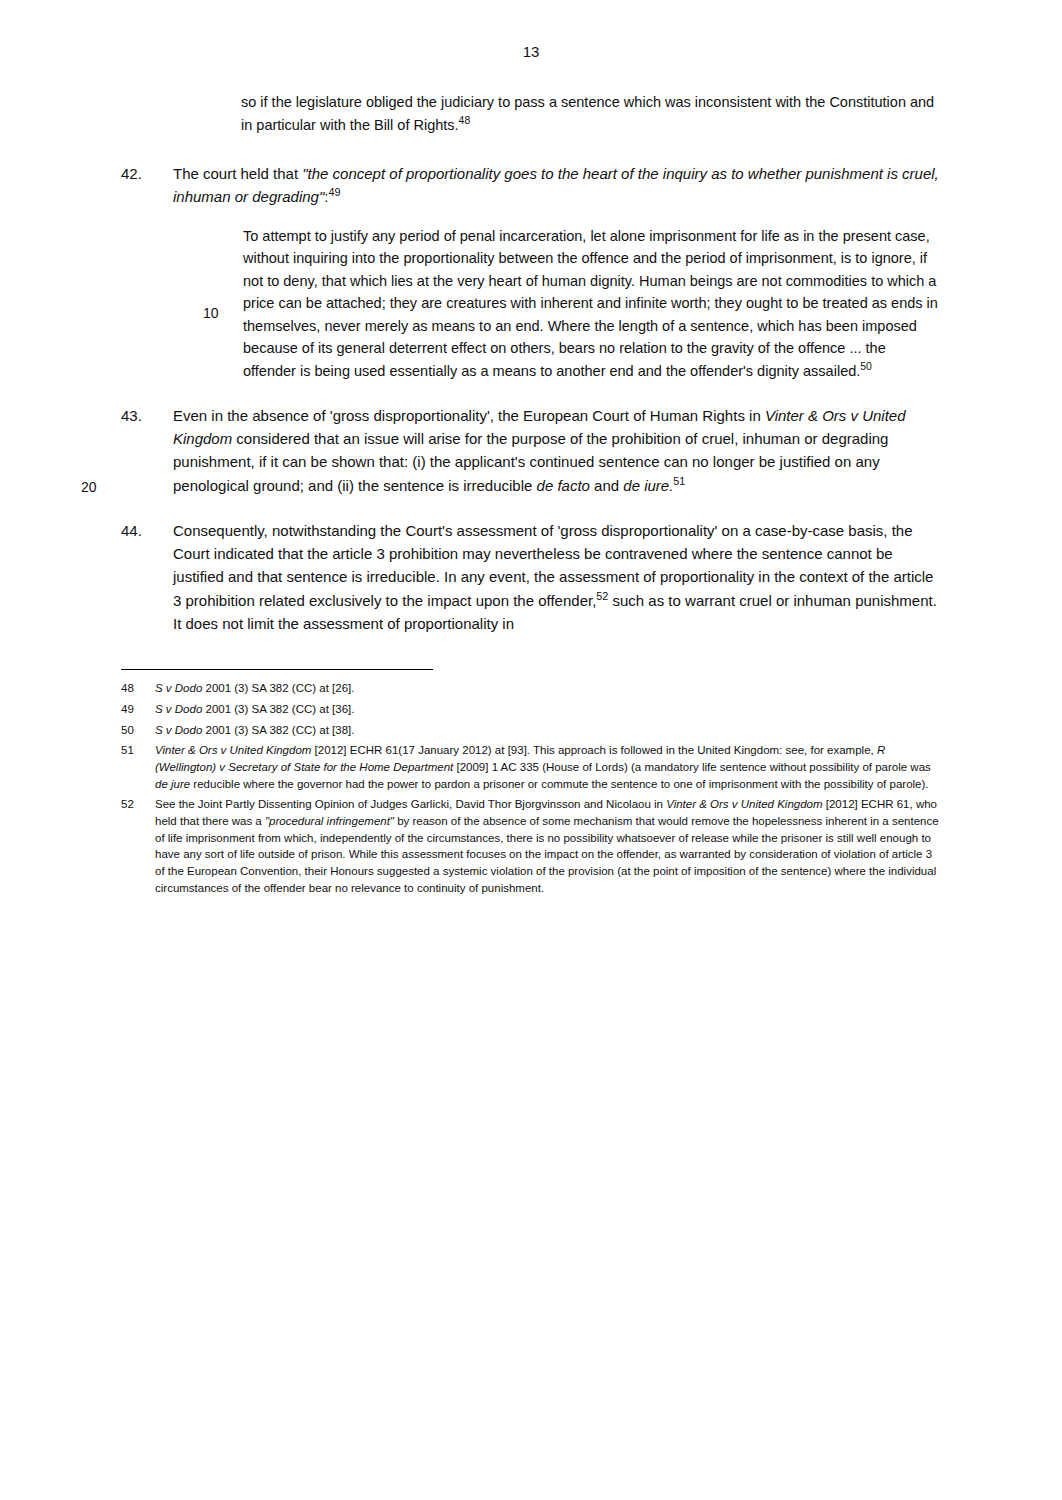13
so if the legislature obliged the judiciary to pass a sentence which was inconsistent with the Constitution and in particular with the Bill of Rights.48
42. The court held that "the concept of proportionality goes to the heart of the inquiry as to whether punishment is cruel, inhuman or degrading":49
10 To attempt to justify any period of penal incarceration, let alone imprisonment for life as in the present case, without inquiring into the proportionality between the offence and the period of imprisonment, is to ignore, if not to deny, that which lies at the very heart of human dignity. Human beings are not commodities to which a price can be attached; they are creatures with inherent and infinite worth; they ought to be treated as ends in themselves, never merely as means to an end. Where the length of a sentence, which has been imposed because of its general deterrent effect on others, bears no relation to the gravity of the offence ... the offender is being used essentially as a means to another end and the offender's dignity assailed.50
43. 20 Even in the absence of 'gross disproportionality', the European Court of Human Rights in Vinter & Ors v United Kingdom considered that an issue will arise for the purpose of the prohibition of cruel, inhuman or degrading punishment, if it can be shown that: (i) the applicant's continued sentence can no longer be justified on any penological ground; and (ii) the sentence is irreducible de facto and de iure.51
44. Consequently, notwithstanding the Court's assessment of 'gross disproportionality' on a case-by-case basis, the Court indicated that the article 3 prohibition may nevertheless be contravened where the sentence cannot be justified and that sentence is irreducible. In any event, the assessment of proportionality in the context of the article 3 prohibition related exclusively to the impact upon the offender,52 such as to warrant cruel or inhuman punishment. It does not limit the assessment of proportionality in
48 S v Dodo 2001 (3) SA 382 (CC) at [26].
49 S v Dodo 2001 (3) SA 382 (CC) at [36].
50 S v Dodo 2001 (3) SA 382 (CC) at [38].
51 Vinter & Ors v United Kingdom [2012] ECHR 61(17 January 2012) at [93]. This approach is followed in the United Kingdom: see, for example, R (Wellington) v Secretary of State for the Home Department [2009] 1 AC 335 (House of Lords) (a mandatory life sentence without possibility of parole was de jure reducible where the governor had the power to pardon a prisoner or commute the sentence to one of imprisonment with the possibility of parole).
52 See the Joint Partly Dissenting Opinion of Judges Garlicki, David Thor Bjorgvinsson and Nicolaou in Vinter & Ors v United Kingdom [2012] ECHR 61, who held that there was a "procedural infringement" by reason of the absence of some mechanism that would remove the hopelessness inherent in a sentence of life imprisonment from which, independently of the circumstances, there is no possibility whatsoever of release while the prisoner is still well enough to have any sort of life outside of prison. While this assessment focuses on the impact on the offender, as warranted by consideration of violation of article 3 of the European Convention, their Honours suggested a systemic violation of the provision (at the point of imposition of the sentence) where the individual circumstances of the offender bear no relevance to continuity of punishment.